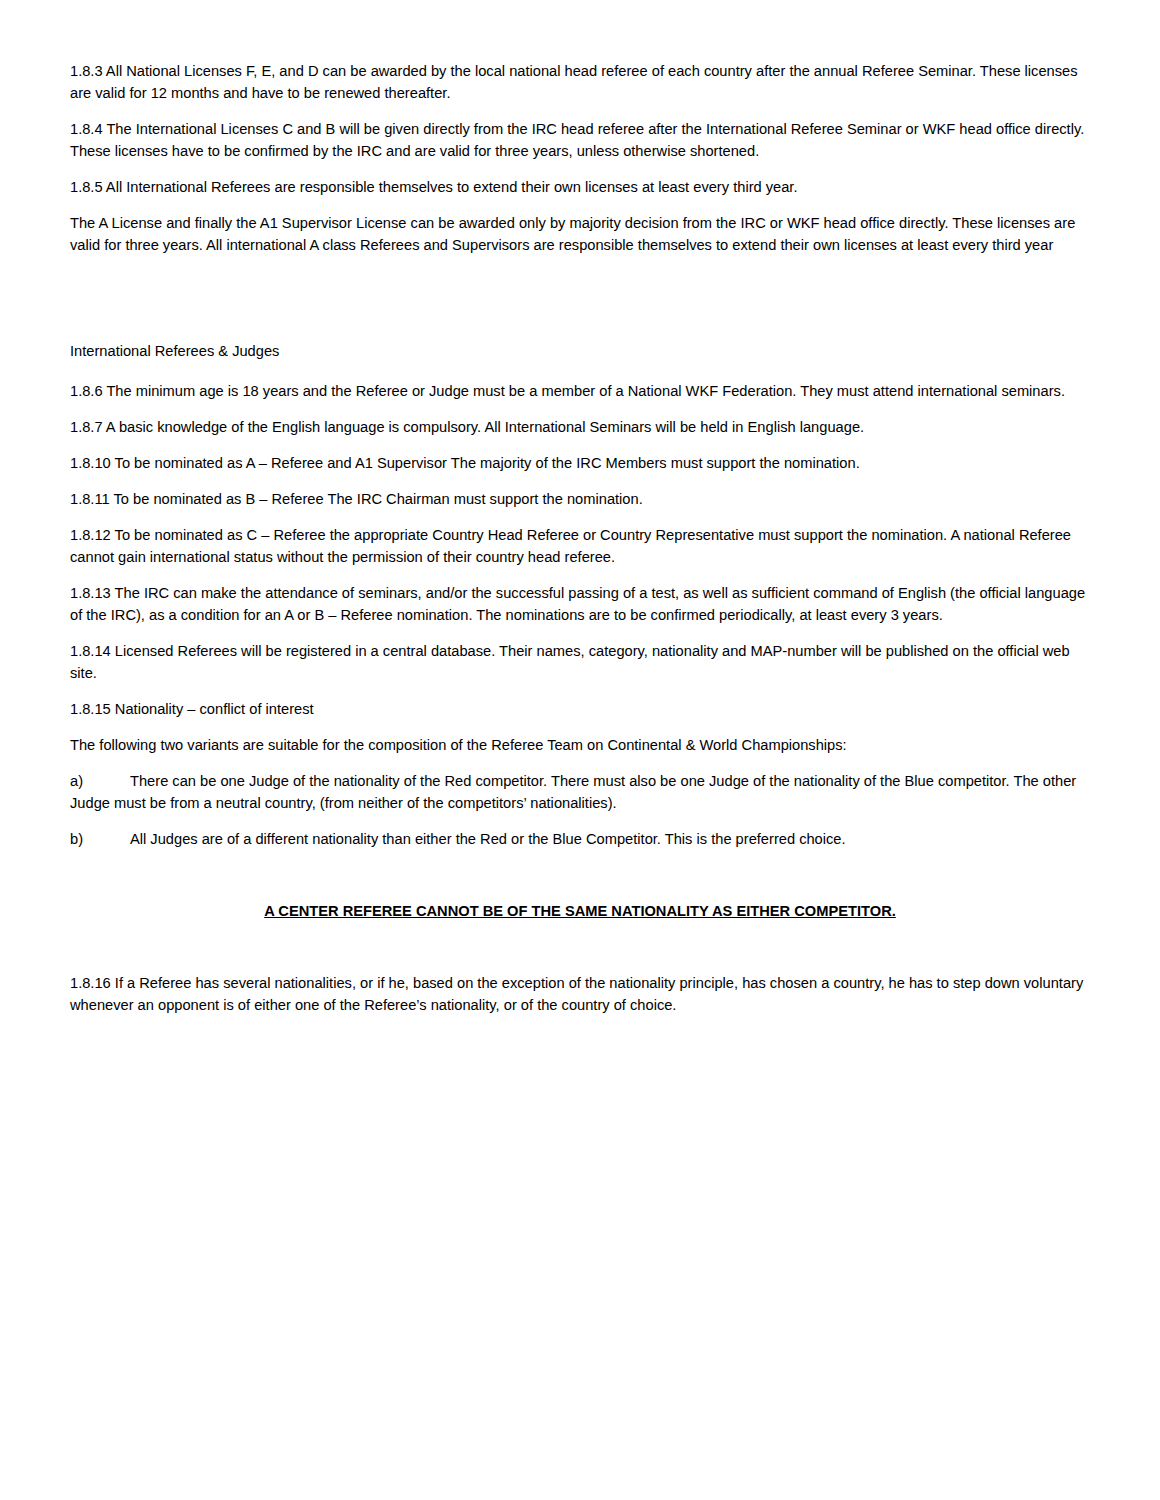1.8.3 All National Licenses F, E, and D can be awarded by the local national head referee of each country after the annual Referee Seminar. These licenses are valid for 12 months and have to be renewed thereafter.
1.8.4 The International Licenses C and B will be given directly from the IRC head referee after the International Referee Seminar or WKF head office directly. These licenses have to be confirmed by the IRC and are valid for three years, unless otherwise shortened.
1.8.5 All International Referees are responsible themselves to extend their own licenses at least every third year.
The A License and finally the A1 Supervisor License can be awarded only by majority decision from the IRC or WKF head office directly. These licenses are valid for three years. All international A class Referees and Supervisors are responsible themselves to extend their own licenses at least every third year
International Referees & Judges
1.8.6 The minimum age is 18 years and the Referee or Judge must be a member of a National WKF Federation. They must attend international seminars.
1.8.7 A basic knowledge of the English language is compulsory. All International Seminars will be held in English language.
1.8.10 To be nominated as A – Referee and A1 Supervisor The majority of the IRC Members must support the nomination.
1.8.11 To be nominated as B – Referee The IRC Chairman must support the nomination.
1.8.12 To be nominated as C – Referee the appropriate Country Head Referee or Country Representative must support the nomination. A national Referee cannot gain international status without the permission of their country head referee.
1.8.13 The IRC can make the attendance of seminars, and/or the successful passing of a test, as well as sufficient command of English (the official language of the IRC), as a condition for an A or B – Referee nomination. The nominations are to be confirmed periodically, at least every 3 years.
1.8.14 Licensed Referees will be registered in a central database. Their names, category, nationality and MAP-number will be published on the official web site.
1.8.15 Nationality – conflict of interest
The following two variants are suitable for the composition of the Referee Team on Continental & World Championships:
a) There can be one Judge of the nationality of the Red competitor. There must also be one Judge of the nationality of the Blue competitor. The other Judge must be from a neutral country, (from neither of the competitors’ nationalities).
b) All Judges are of a different nationality than either the Red or the Blue Competitor. This is the preferred choice.
A CENTER REFEREE CANNOT BE OF THE SAME NATIONALITY AS EITHER COMPETITOR.
1.8.16 If a Referee has several nationalities, or if he, based on the exception of the nationality principle, has chosen a country, he has to step down voluntary whenever an opponent is of either one of the Referee’s nationality, or of the country of choice.